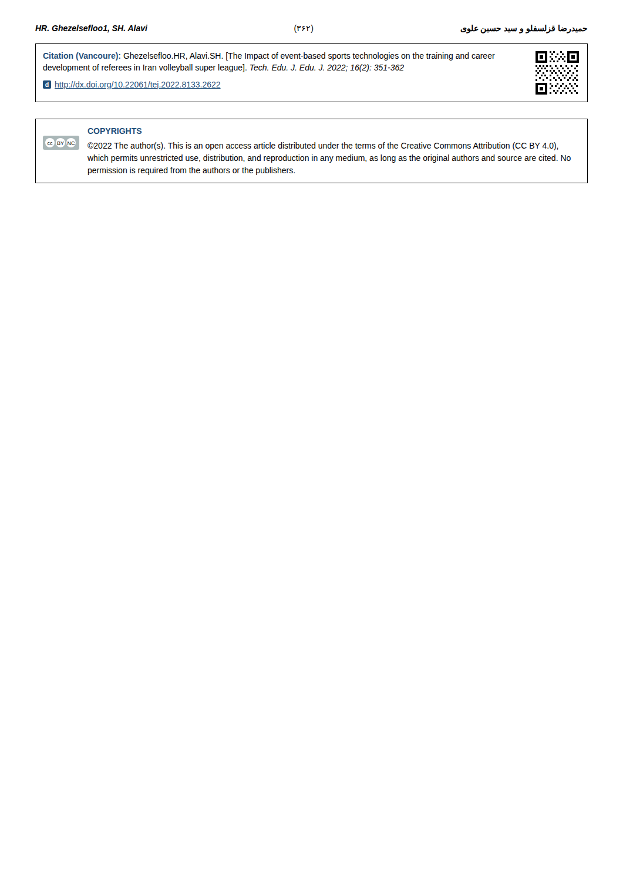HR. Ghezelsefloo1, SH. Alavi
(۳۶۲)
حمیدرضا قزلسفلو و سید حسین علوی
Citation (Vancoure): Ghezelsefloo.HR, Alavi.SH. [The Impact of event-based sports technologies on the training and career development of referees in Iran volleyball super league]. Tech. Edu. J. Edu. J. 2022; 16(2): 351-362
d http://dx.doi.org/10.22061/tej.2022.8133.2622
cc BY NC
COPYRIGHTS
©2022 The author(s). This is an open access article distributed under the terms of the Creative Commons Attribution (CC BY 4.0), which permits unrestricted use, distribution, and reproduction in any medium, as long as the original authors and source are cited. No permission is required from the authors or the publishers.